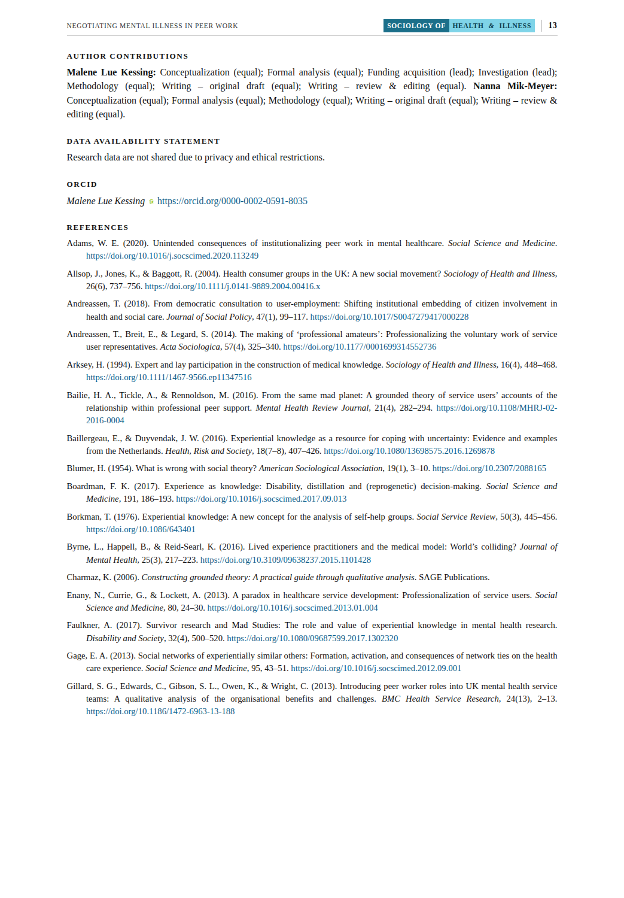Negotiating mental illness in peer work Sociology of Health&Illness 13
Author Contributions
Malene Lue Kessing: Conceptualization (equal); Formal analysis (equal); Funding acquisition (lead); Investigation (lead); Methodology (equal); Writing – original draft (equal); Writing – review & editing (equal). Nanna Mik-Meyer: Conceptualization (equal); Formal analysis (equal); Methodology (equal); Writing – original draft (equal); Writing – review & editing (equal).
Data Availability Statement
Research data are not shared due to privacy and ethical restrictions.
ORCID
Malene Lue Kessing iD https://orcid.org/0000-0002-0591-8035
References
Adams, W. E. (2020). Unintended consequences of institutionalizing peer work in mental healthcare. Social Science and Medicine. https://doi.org/10.1016/j.socscimed.2020.113249
Allsop, J., Jones, K., & Baggott, R. (2004). Health consumer groups in the UK: A new social movement? Sociology of Health and Illness, 26(6), 737–756. https://doi.org/10.1111/j.0141-9889.2004.00416.x
Andreassen, T. (2018). From democratic consultation to user-employment: Shifting institutional embedding of citizen involvement in health and social care. Journal of Social Policy, 47(1), 99–117. https://doi.org/10.1017/S0047279417000228
Andreassen, T., Breit, E., & Legard, S. (2014). The making of ‘professional amateurs’: Professionalizing the voluntary work of service user representatives. Acta Sociologica, 57(4), 325–340. https://doi.org/10.1177/0001699314552736
Arksey, H. (1994). Expert and lay participation in the construction of medical knowledge. Sociology of Health and Illness, 16(4), 448–468. https://doi.org/10.1111/1467-9566.ep11347516
Bailie, H. A., Tickle, A., & Rennoldson, M. (2016). From the same mad planet: A grounded theory of service users’ accounts of the relationship within professional peer support. Mental Health Review Journal, 21(4), 282–294. https://doi.org/10.1108/MHRJ-02-2016-0004
Baillergeau, E., & Duyvendak, J. W. (2016). Experiential knowledge as a resource for coping with uncertainty: Evidence and examples from the Netherlands. Health, Risk and Society, 18(7–8), 407–426. https://doi.org/10.1080/13698575.2016.1269878
Blumer, H. (1954). What is wrong with social theory? American Sociological Association, 19(1), 3–10. https://doi.org/10.2307/2088165
Boardman, F. K. (2017). Experience as knowledge: Disability, distillation and (reprogenetic) decision-making. Social Science and Medicine, 191, 186–193. https://doi.org/10.1016/j.socscimed.2017.09.013
Borkman, T. (1976). Experiential knowledge: A new concept for the analysis of self-help groups. Social Service Review, 50(3), 445–456. https://doi.org/10.1086/643401
Byrne, L., Happell, B., & Reid-Searl, K. (2016). Lived experience practitioners and the medical model: World’s colliding? Journal of Mental Health, 25(3), 217–223. https://doi.org/10.3109/09638237.2015.1101428
Charmaz, K. (2006). Constructing grounded theory: A practical guide through qualitative analysis. SAGE Publications.
Enany, N., Currie, G., & Lockett, A. (2013). A paradox in healthcare service development: Professionalization of service users. Social Science and Medicine, 80, 24–30. https://doi.org/10.1016/j.socscimed.2013.01.004
Faulkner, A. (2017). Survivor research and Mad Studies: The role and value of experiential knowledge in mental health research. Disability and Society, 32(4), 500–520. https://doi.org/10.1080/09687599.2017.1302320
Gage, E. A. (2013). Social networks of experientially similar others: Formation, activation, and consequences of network ties on the health care experience. Social Science and Medicine, 95, 43–51. https://doi.org/10.1016/j.socscimed.2012.09.001
Gillard, S. G., Edwards, C., Gibson, S. L., Owen, K., & Wright, C. (2013). Introducing peer worker roles into UK mental health service teams: A qualitative analysis of the organisational benefits and challenges. BMC Health Service Research, 24(13), 2–13. https://doi.org/10.1186/1472-6963-13-188